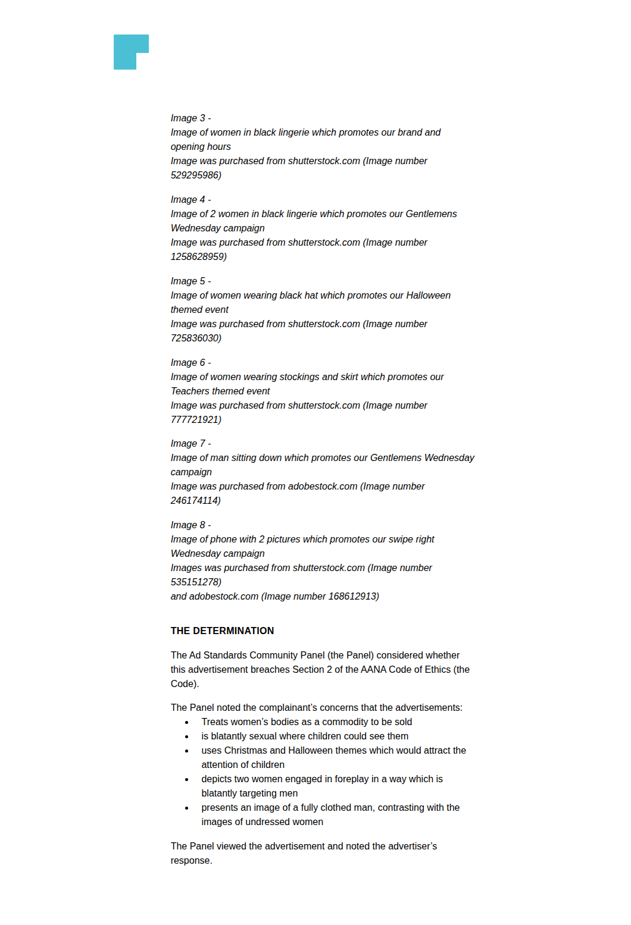Image 3 -
Image of women in black lingerie which promotes our brand and opening hours
Image was purchased from shutterstock.com (Image number 529295986)
Image 4 -
Image of 2 women in black lingerie which promotes our Gentlemens Wednesday campaign
Image was purchased from shutterstock.com (Image number 1258628959)
Image 5 -
Image of women wearing black hat which promotes our Halloween themed event
Image was purchased from shutterstock.com (Image number 725836030)
Image 6 -
Image of women wearing stockings and skirt which promotes our Teachers themed event
Image was purchased from shutterstock.com (Image number 777721921)
Image 7 -
Image of man sitting down which promotes our Gentlemens Wednesday campaign
Image was purchased from adobestock.com (Image number 246174114)
Image 8 -
Image of phone with 2 pictures which promotes our swipe right Wednesday campaign
Images was purchased from shutterstock.com (Image number 535151278)
and adobestock.com (Image number 168612913)
THE DETERMINATION
The Ad Standards Community Panel (the Panel) considered whether this advertisement breaches Section 2 of the AANA Code of Ethics (the Code).
The Panel noted the complainant’s concerns that the advertisements:
Treats women’s bodies as a commodity to be sold
is blatantly sexual where children could see them
uses Christmas and Halloween themes which would attract the attention of children
depicts two women engaged in foreplay in a way which is blatantly targeting men
presents an image of a fully clothed man, contrasting with the images of undressed women
The Panel viewed the advertisement and noted the advertiser’s response.